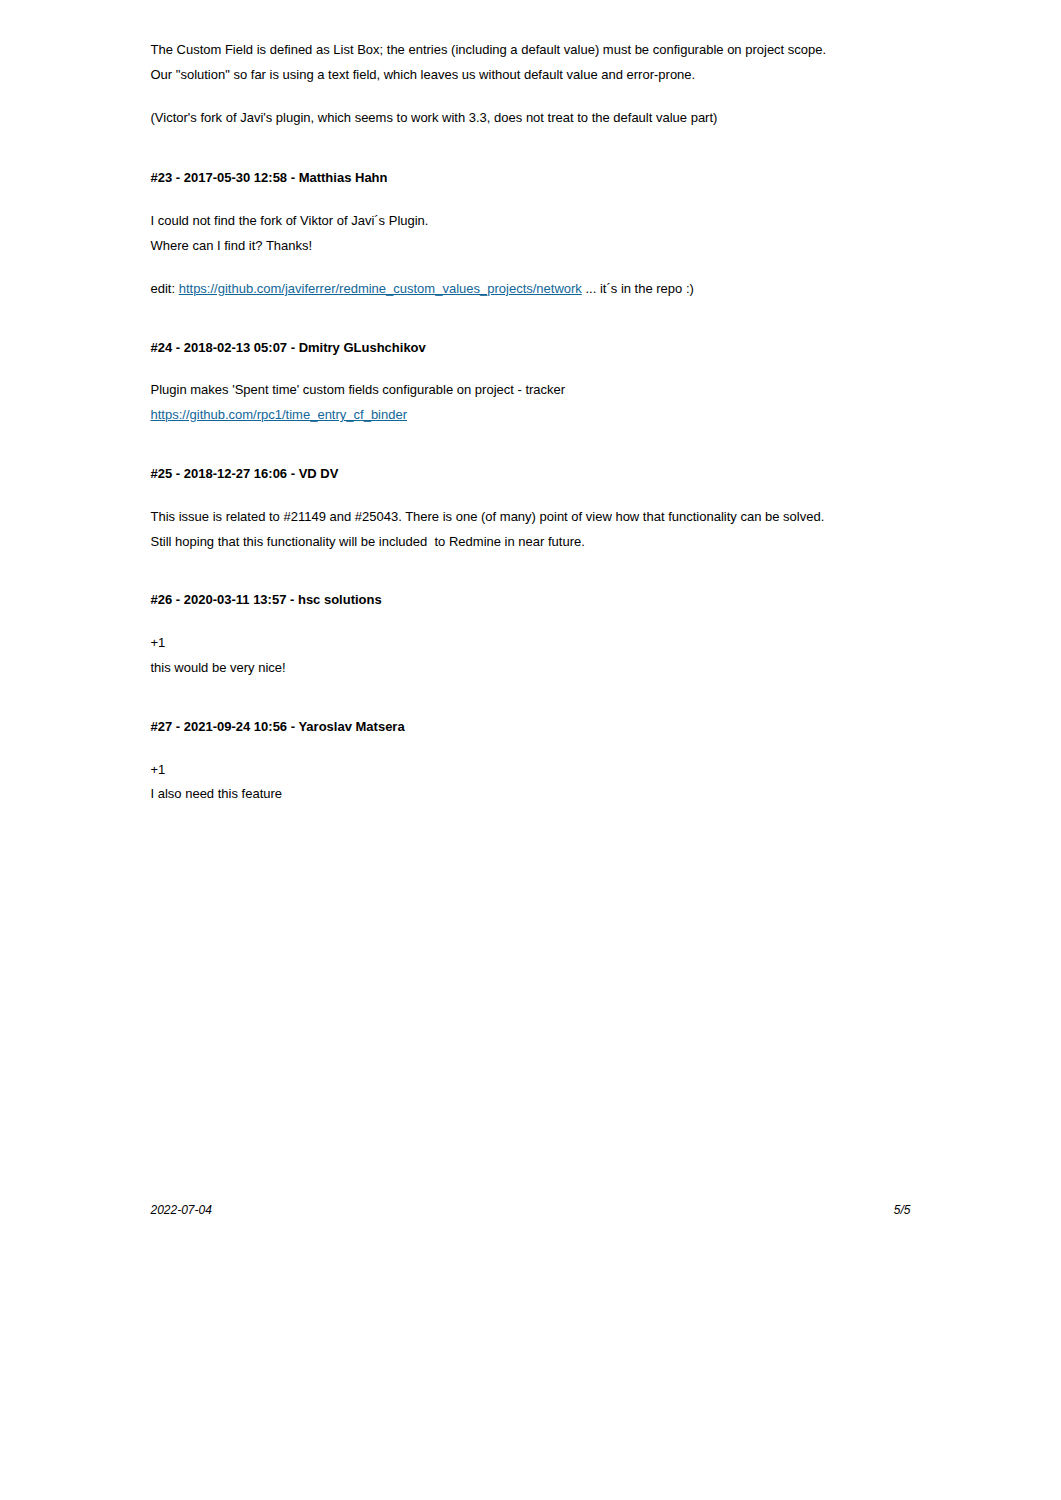The Custom Field is defined as List Box; the entries (including a default value) must be configurable on project scope.
Our "solution" so far is using a text field, which leaves us without default value and error-prone.
(Victor's fork of Javi's plugin, which seems to work with 3.3, does not treat to the default value part)
#23 - 2017-05-30 12:58 - Matthias Hahn
I could not find the fork of Viktor of Javi´s Plugin.
Where can I find it? Thanks!
edit: https://github.com/javiferrer/redmine_custom_values_projects/network ... it´s in the repo :)
#24 - 2018-02-13 05:07 - Dmitry GLushchikov
Plugin makes 'Spent time' custom fields configurable on project - tracker
https://github.com/rpc1/time_entry_cf_binder
#25 - 2018-12-27 16:06 - VD DV
This issue is related to #21149 and #25043. There is one (of many) point of view how that functionality can be solved.
Still hoping that this functionality will be included to Redmine in near future.
#26 - 2020-03-11 13:57 - hsc solutions
+1
this would be very nice!
#27 - 2021-09-24 10:56 - Yaroslav Matsera
+1
I also need this feature
2022-07-04 5/5